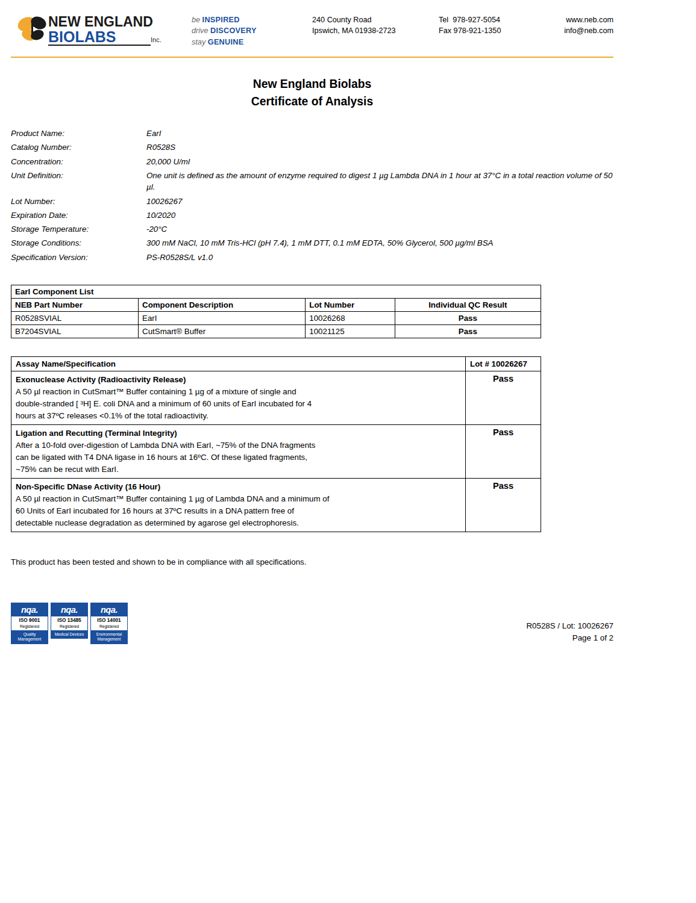NEW ENGLAND BIOLABS Inc.
be INSPIRED
drive DISCOVERY
stay GENUINE
240 County Road
Ipswich, MA 01938-2723
Tel 978-927-5054
Fax 978-921-1350
www.neb.com
info@neb.com
New England Biolabs
Certificate of Analysis
| Product Name: | EarI |
| Catalog Number: | R0528S |
| Concentration: | 20,000 U/ml |
| Unit Definition: | One unit is defined as the amount of enzyme required to digest 1 µg Lambda DNA in 1 hour at 37°C in a total reaction volume of 50 µl. |
| Lot Number: | 10026267 |
| Expiration Date: | 10/2020 |
| Storage Temperature: | -20°C |
| Storage Conditions: | 300 mM NaCl, 10 mM Tris-HCl (pH 7.4), 1 mM DTT, 0.1 mM EDTA, 50% Glycerol, 500 µg/ml BSA |
| Specification Version: | PS-R0528S/L v1.0 |
| EarI Component List |
| NEB Part Number | Component Description | Lot Number | Individual QC Result |
| R0528SVIAL | EarI | 10026268 | Pass |
| B7204SVIAL | CutSmart® Buffer | 10021125 | Pass |
| Assay Name/Specification | Lot # 10026267 |
| --- | --- |
| Exonuclease Activity (Radioactivity Release) A 50 µl reaction in CutSmart™ Buffer containing 1 µg of a mixture of single and double-stranded [ ³H] E. coli DNA and a minimum of 60 units of EarI incubated for 4 hours at 37ºC releases <0.1% of the total radioactivity. | Pass |
| Ligation and Recutting (Terminal Integrity) After a 10-fold over-digestion of Lambda DNA with EarI, ~75% of the DNA fragments can be ligated with T4 DNA ligase in 16 hours at 16ºC. Of these ligated fragments, ~75% can be recut with EarI. | Pass |
| Non-Specific DNase Activity (16 Hour) A 50 µl reaction in CutSmart™ Buffer containing 1 µg of Lambda DNA and a minimum of 60 Units of EarI incubated for 16 hours at 37ºC results in a DNA pattern free of detectable nuclease degradation as determined by agarose gel electrophoresis. | Pass |
This product has been tested and shown to be in compliance with all specifications.
nqa.
ISO 9001Registered
Quality
Management
nqa.
ISO 13485Registered
Medical Devices
nqa.
ISO 14001Registered
Environmental
Management
R0528S / Lot: 10026267
Page 1 of 2